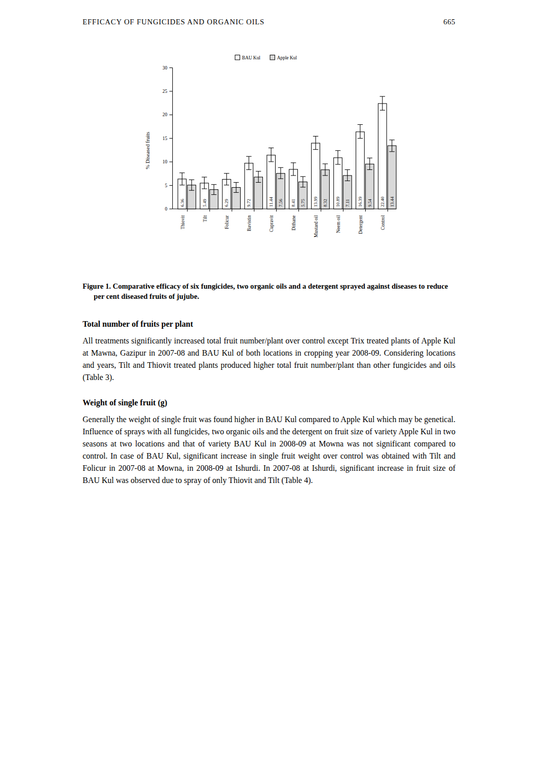Efficacy of fungicides and organic oils 665
BAU Kul Apple Kul 0 5 10 15 20 25 30 % Diseased fruits 6.36 5.49 6.29 9.72 11.44 7.56 8.41 5.75 13.99 8.32 10.89 7.11 16.39 9.54 22.40 13.44 Thiovit Tilt Folicur Bavistin Cupravit Dithane Mustard oil Neem oil Detergent Control
Figure 1. Comparative efficacy of six fungicides, two organic oils and a detergent sprayed against diseases to reduce per cent diseased fruits of jujube.
Total number of fruits per plant
All treatments significantly increased total fruit number/plant over control except Trix treated plants of Apple Kul at Mawna, Gazipur in 2007-08 and BAU Kul of both locations in cropping year 2008-09. Considering locations and years, Tilt and Thiovit treated plants produced higher total fruit number/plant than other fungicides and oils (Table 3).
Weight of single fruit (g)
Generally the weight of single fruit was found higher in BAU Kul compared to Apple Kul which may be genetical. Influence of sprays with all fungicides, two organic oils and the detergent on fruit size of variety Apple Kul in two seasons at two locations and that of variety BAU Kul in 2008-09 at Mowna was not significant compared to control. In case of BAU Kul, significant increase in single fruit weight over control was obtained with Tilt and Folicur in 2007-08 at Mowna, in 2008-09 at Ishurdi. In 2007-08 at Ishurdi, significant increase in fruit size of BAU Kul was observed due to spray of only Thiovit and Tilt (Table 4).